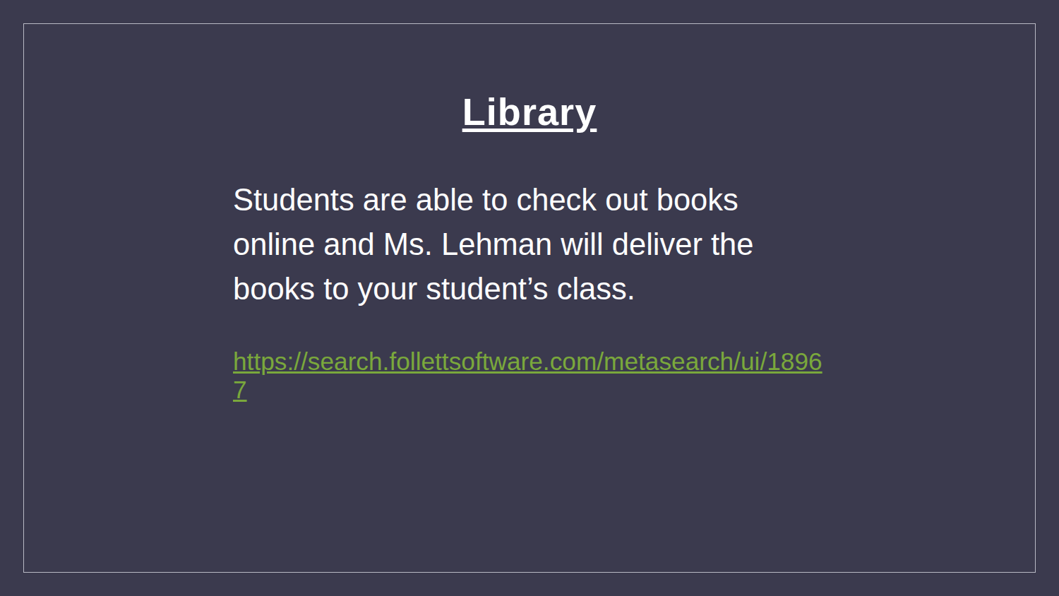Library
Students are able to check out books online and Ms. Lehman will deliver the books to your student’s class.
https://search.follettsoftware.com/metasearch/ui/18967